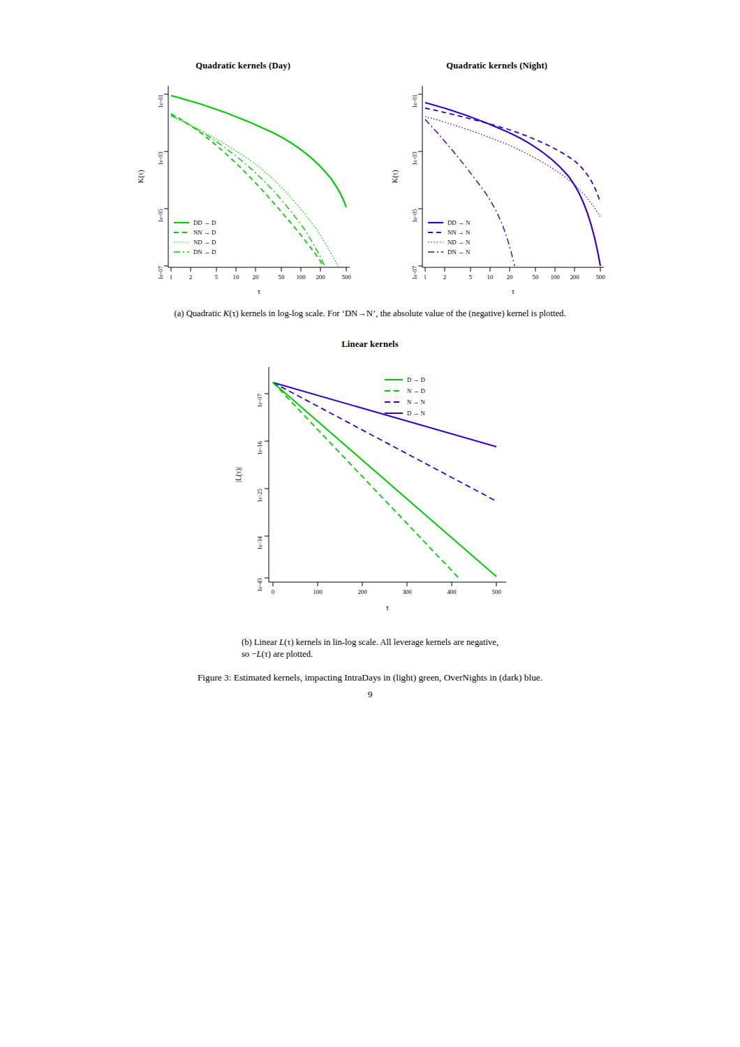Quadratic kernels (Day)
1e-01 1e-03 1e-05 1e-07 K(τ) 1 2 5 10 20 50 100 200 500 τ DD → D NN → D ND → D DN → D
Quadratic kernels (Night)
1e-01 1e-03 1e-05 1e-07 K(τ) 1 2 5 10 20 50 100 200 500 τ DD → N NN → N ND → N DN → N
(a) Quadratic K(τ) kernels in log-log scale. For ‘DN→N’, the absolute value of the (negative) kernel is plotted.
Linear kernels
1e-07 1e-16 1e-25 1e-34 1e-43 |L(τ)| 0 100 200 300 400 500 τ D → D N → D N → N D → N
(b) Linear L(τ) kernels in lin-log scale. All leverage kernels are negative,
so −L(τ) are plotted.
Figure 3: Estimated kernels, impacting IntraDays in (light) green, OverNights in (dark) blue.
9